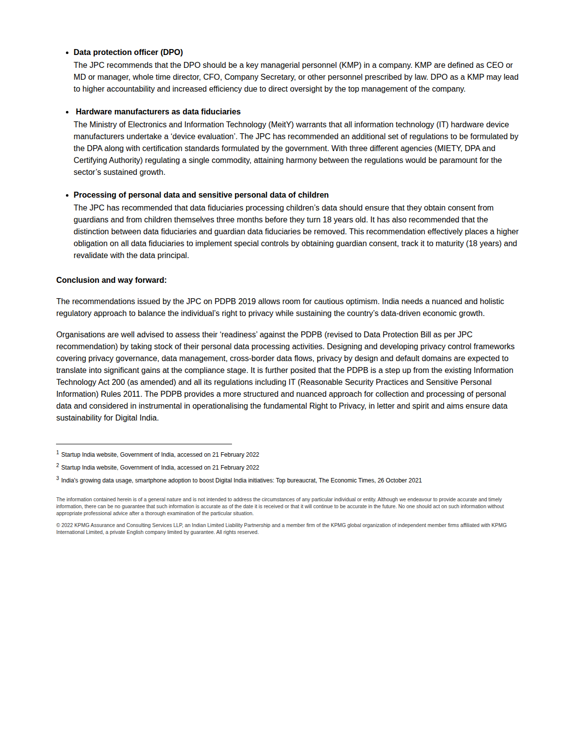Data protection officer (DPO) The JPC recommends that the DPO should be a key managerial personnel (KMP) in a company. KMP are defined as CEO or MD or manager, whole time director, CFO, Company Secretary, or other personnel prescribed by law. DPO as a KMP may lead to higher accountability and increased efficiency due to direct oversight by the top management of the company.
Hardware manufacturers as data fiduciaries The Ministry of Electronics and Information Technology (MeitY) warrants that all information technology (IT) hardware device manufacturers undertake a ‘device evaluation’. The JPC has recommended an additional set of regulations to be formulated by the DPA along with certification standards formulated by the government. With three different agencies (MIETY, DPA and Certifying Authority) regulating a single commodity, attaining harmony between the regulations would be paramount for the sector’s sustained growth.
Processing of personal data and sensitive personal data of children The JPC has recommended that data fiduciaries processing children’s data should ensure that they obtain consent from guardians and from children themselves three months before they turn 18 years old. It has also recommended that the distinction between data fiduciaries and guardian data fiduciaries be removed. This recommendation effectively places a higher obligation on all data fiduciaries to implement special controls by obtaining guardian consent, track it to maturity (18 years) and revalidate with the data principal.
Conclusion and way forward:
The recommendations issued by the JPC on PDPB 2019 allows room for cautious optimism. India needs a nuanced and holistic regulatory approach to balance the individual’s right to privacy while sustaining the country’s data-driven economic growth.
Organisations are well advised to assess their ‘readiness’ against the PDPB (revised to Data Protection Bill as per JPC recommendation) by taking stock of their personal data processing activities. Designing and developing privacy control frameworks covering privacy governance, data management, cross-border data flows, privacy by design and default domains are expected to translate into significant gains at the compliance stage. It is further posited that the PDPB is a step up from the existing Information Technology Act 200 (as amended) and all its regulations including IT (Reasonable Security Practices and Sensitive Personal Information) Rules 2011. The PDPB provides a more structured and nuanced approach for collection and processing of personal data and considered in instrumental in operationalising the fundamental Right to Privacy, in letter and spirit and aims ensure data sustainability for Digital India.
Startup India website, Government of India, accessed on 21 February 2022
Startup India website, Government of India, accessed on 21 February 2022
India's growing data usage, smartphone adoption to boost Digital India initiatives: Top bureaucrat, The Economic Times, 26 October 2021
The information contained herein is of a general nature and is not intended to address the circumstances of any particular individual or entity. Although we endeavour to provide accurate and timely information, there can be no guarantee that such information is accurate as of the date it is received or that it will continue to be accurate in the future. No one should act on such information without appropriate professional advice after a thorough examination of the particular situation.
© 2022 KPMG Assurance and Consulting Services LLP, an Indian Limited Liability Partnership and a member firm of the KPMG global organization of independent member firms affiliated with KPMG International Limited, a private English company limited by guarantee. All rights reserved.